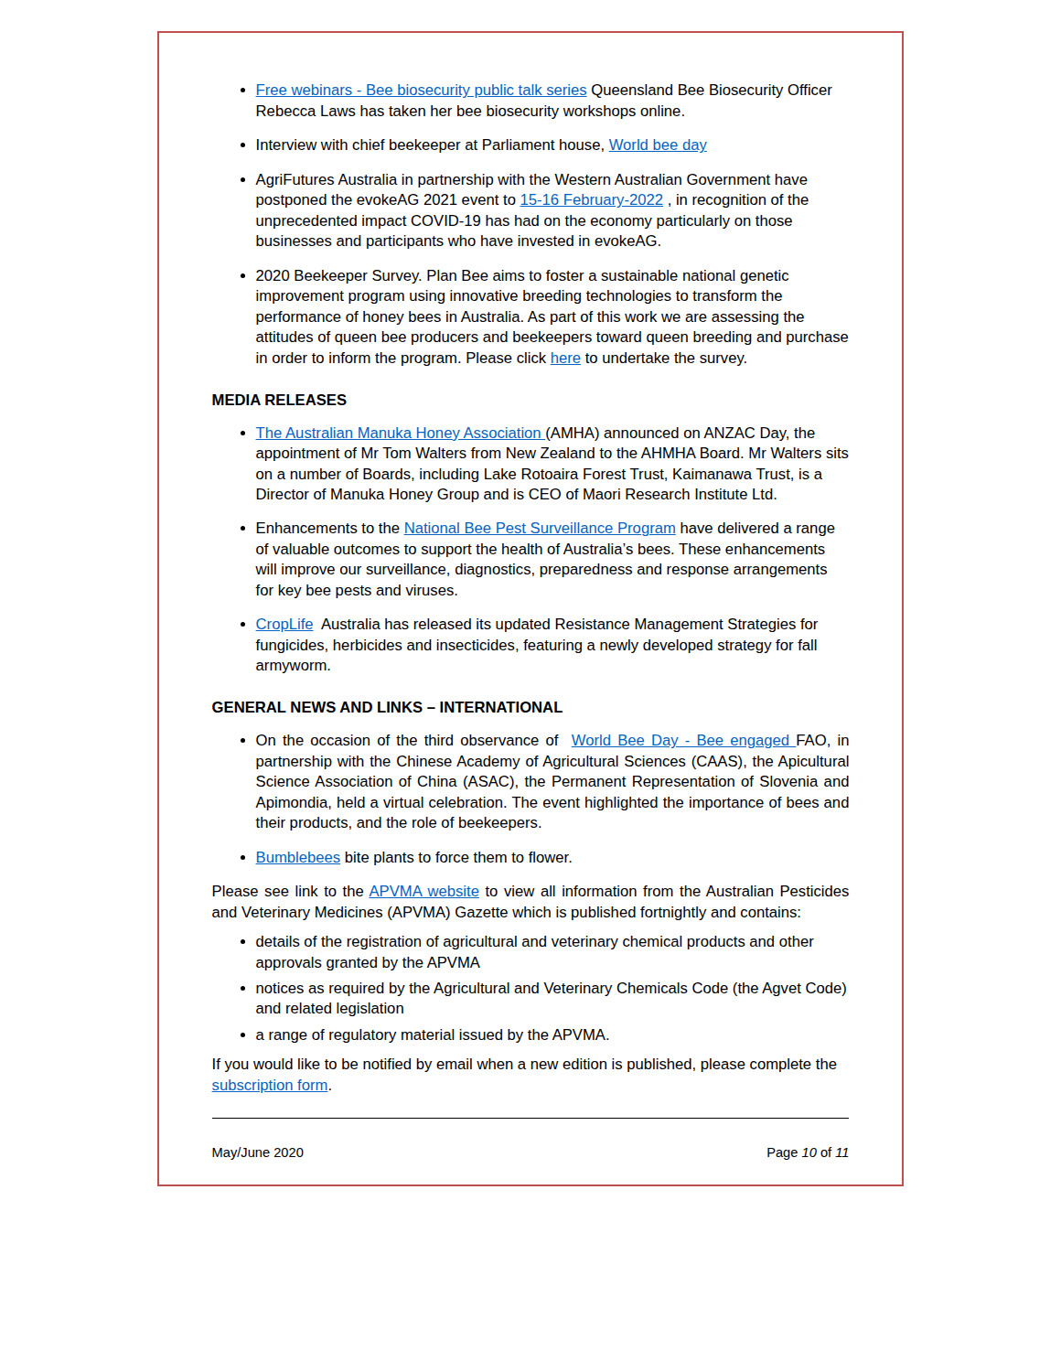Free webinars - Bee biosecurity public talk series Queensland Bee Biosecurity Officer Rebecca Laws has taken her bee biosecurity workshops online.
Interview with chief beekeeper at Parliament house, World bee day
AgriFutures Australia in partnership with the Western Australian Government have postponed the evokeAG 2021 event to 15-16 February-2022 , in recognition of the unprecedented impact COVID-19 has had on the economy particularly on those businesses and participants who have invested in evokeAG.
2020 Beekeeper Survey. Plan Bee aims to foster a sustainable national genetic improvement program using innovative breeding technologies to transform the performance of honey bees in Australia. As part of this work we are assessing the attitudes of queen bee producers and beekeepers toward queen breeding and purchase in order to inform the program. Please click here to undertake the survey.
MEDIA RELEASES
The Australian Manuka Honey Association (AMHA) announced on ANZAC Day, the appointment of Mr Tom Walters from New Zealand to the AHMHA Board. Mr Walters sits on a number of Boards, including Lake Rotoaira Forest Trust, Kaimanawa Trust, is a Director of Manuka Honey Group and is CEO of Maori Research Institute Ltd.
Enhancements to the National Bee Pest Surveillance Program have delivered a range of valuable outcomes to support the health of Australia’s bees. These enhancements will improve our surveillance, diagnostics, preparedness and response arrangements for key bee pests and viruses.
CropLife Australia has released its updated Resistance Management Strategies for fungicides, herbicides and insecticides, featuring a newly developed strategy for fall armyworm.
GENERAL NEWS AND LINKS – INTERNATIONAL
On the occasion of the third observance of World Bee Day - Bee engaged FAO, in partnership with the Chinese Academy of Agricultural Sciences (CAAS), the Apicultural Science Association of China (ASAC), the Permanent Representation of Slovenia and Apimondia, held a virtual celebration. The event highlighted the importance of bees and their products, and the role of beekeepers.
Bumblebees bite plants to force them to flower.
Please see link to the APVMA website to view all information from the Australian Pesticides and Veterinary Medicines (APVMA) Gazette which is published fortnightly and contains:
details of the registration of agricultural and veterinary chemical products and other approvals granted by the APVMA
notices as required by the Agricultural and Veterinary Chemicals Code (the Agvet Code) and related legislation
a range of regulatory material issued by the APVMA.
If you would like to be notified by email when a new edition is published, please complete the subscription form.
May/June 2020
Page 10 of 11